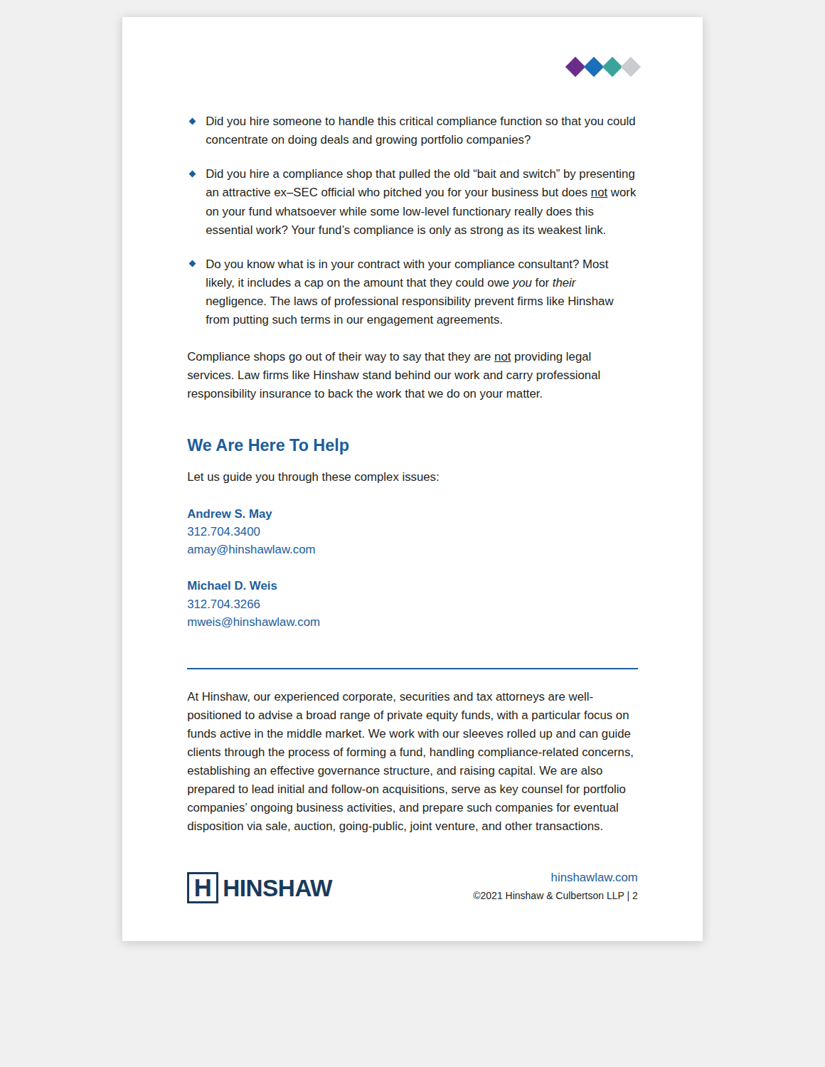Did you hire someone to handle this critical compliance function so that you could concentrate on doing deals and growing portfolio companies?
Did you hire a compliance shop that pulled the old “bait and switch” by presenting an attractive ex–SEC official who pitched you for your business but does not work on your fund whatsoever while some low-level functionary really does this essential work? Your fund’s compliance is only as strong as its weakest link.
Do you know what is in your contract with your compliance consultant? Most likely, it includes a cap on the amount that they could owe you for their negligence. The laws of professional responsibility prevent firms like Hinshaw from putting such terms in our engagement agreements.
Compliance shops go out of their way to say that they are not providing legal services. Law firms like Hinshaw stand behind our work and carry professional responsibility insurance to back the work that we do on your matter.
We Are Here To Help
Let us guide you through these complex issues:
Andrew S. May
312.704.3400
amay@hinshawlaw.com
Michael D. Weis
312.704.3266
mweis@hinshawlaw.com
At Hinshaw, our experienced corporate, securities and tax attorneys are well-positioned to advise a broad range of private equity funds, with a particular focus on funds active in the middle market. We work with our sleeves rolled up and can guide clients through the process of forming a fund, handling compliance-related concerns, establishing an effective governance structure, and raising capital. We are also prepared to lead initial and follow-on acquisitions, serve as key counsel for portfolio companies’ ongoing business activities, and prepare such companies for eventual disposition via sale, auction, going-public, joint venture, and other transactions.
H HINSHAW
hinshawlaw.com
©2021 Hinshaw & Culbertson LLP | 2